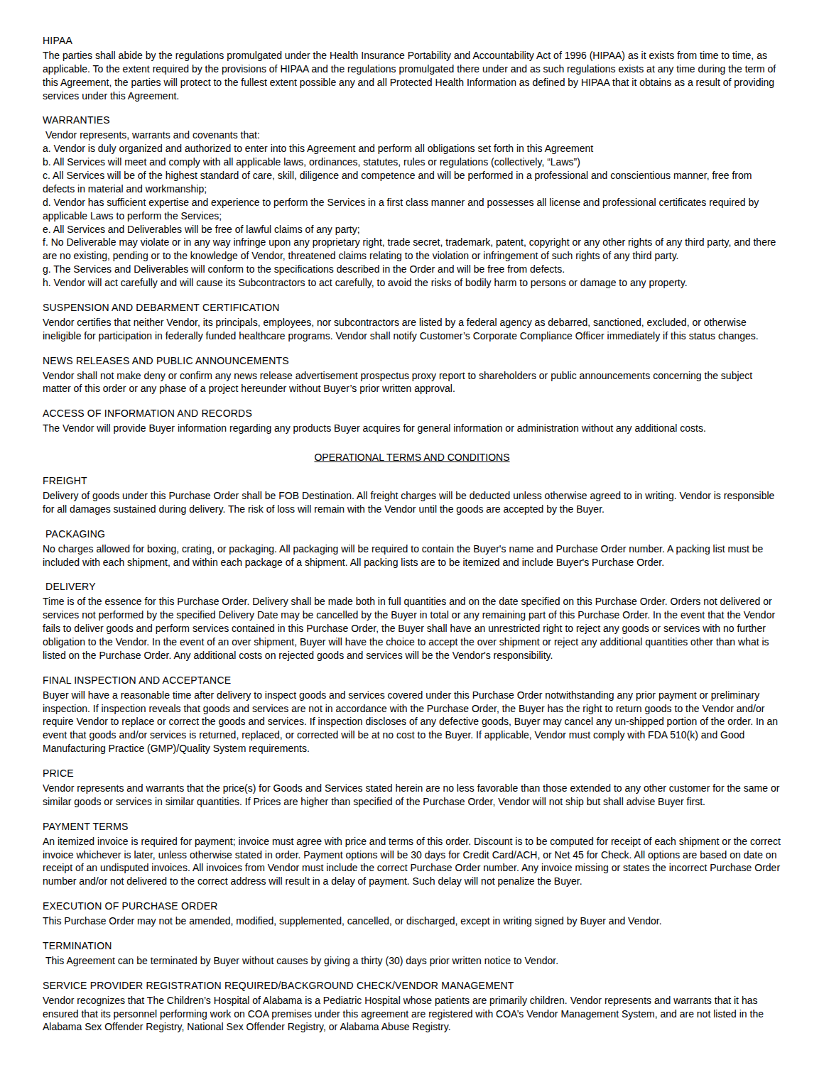HIPAA
The parties shall abide by the regulations promulgated under the Health Insurance Portability and Accountability Act of 1996 (HIPAA) as it exists from time to time, as applicable. To the extent required by the provisions of HIPAA and the regulations promulgated there under and as such regulations exists at any time during the term of this Agreement, the parties will protect to the fullest extent possible any and all Protected Health Information as defined by HIPAA that it obtains as a result of providing services under this Agreement.
WARRANTIES
Vendor represents, warrants and covenants that:
a. Vendor is duly organized and authorized to enter into this Agreement and perform all obligations set forth in this Agreement
b. All Services will meet and comply with all applicable laws, ordinances, statutes, rules or regulations (collectively, “Laws”)
c. All Services will be of the highest standard of care, skill, diligence and competence and will be performed in a professional and conscientious manner, free from defects in material and workmanship;
d. Vendor has sufficient expertise and experience to perform the Services in a first class manner and possesses all license and professional certificates required by applicable Laws to perform the Services;
e. All Services and Deliverables will be free of lawful claims of any party;
f. No Deliverable may violate or in any way infringe upon any proprietary right, trade secret, trademark, patent, copyright or any other rights of any third party, and there are no existing, pending or to the knowledge of Vendor, threatened claims relating to the violation or infringement of such rights of any third party.
g. The Services and Deliverables will conform to the specifications described in the Order and will be free from defects.
h. Vendor will act carefully and will cause its Subcontractors to act carefully, to avoid the risks of bodily harm to persons or damage to any property.
SUSPENSION AND DEBARMENT CERTIFICATION
Vendor certifies that neither Vendor, its principals, employees, nor subcontractors are listed by a federal agency as debarred, sanctioned, excluded, or otherwise ineligible for participation in federally funded healthcare programs. Vendor shall notify Customer’s Corporate Compliance Officer immediately if this status changes.
NEWS RELEASES AND PUBLIC ANNOUNCEMENTS
Vendor shall not make deny or confirm any news release advertisement prospectus proxy report to shareholders or public announcements concerning the subject matter of this order or any phase of a project hereunder without Buyer’s prior written approval.
ACCESS OF INFORMATION AND RECORDS
The Vendor will provide Buyer information regarding any products Buyer acquires for general information or administration without any additional costs.
OPERATIONAL TERMS AND CONDITIONS
FREIGHT
Delivery of goods under this Purchase Order shall be FOB Destination. All freight charges will be deducted unless otherwise agreed to in writing. Vendor is responsible for all damages sustained during delivery. The risk of loss will remain with the Vendor until the goods are accepted by the Buyer.
PACKAGING
No charges allowed for boxing, crating, or packaging. All packaging will be required to contain the Buyer's name and Purchase Order number. A packing list must be included with each shipment, and within each package of a shipment. All packing lists are to be itemized and include Buyer's Purchase Order.
DELIVERY
Time is of the essence for this Purchase Order. Delivery shall be made both in full quantities and on the date specified on this Purchase Order. Orders not delivered or services not performed by the specified Delivery Date may be cancelled by the Buyer in total or any remaining part of this Purchase Order. In the event that the Vendor fails to deliver goods and perform services contained in this Purchase Order, the Buyer shall have an unrestricted right to reject any goods or services with no further obligation to the Vendor. In the event of an over shipment, Buyer will have the choice to accept the over shipment or reject any additional quantities other than what is listed on the Purchase Order. Any additional costs on rejected goods and services will be the Vendor's responsibility.
FINAL INSPECTION AND ACCEPTANCE
Buyer will have a reasonable time after delivery to inspect goods and services covered under this Purchase Order notwithstanding any prior payment or preliminary inspection. If inspection reveals that goods and services are not in accordance with the Purchase Order, the Buyer has the right to return goods to the Vendor and/or require Vendor to replace or correct the goods and services. If inspection discloses of any defective goods, Buyer may cancel any un-shipped portion of the order. In an event that goods and/or services is returned, replaced, or corrected will be at no cost to the Buyer. If applicable, Vendor must comply with FDA 510(k) and Good Manufacturing Practice (GMP)/Quality System requirements.
PRICE
Vendor represents and warrants that the price(s) for Goods and Services stated herein are no less favorable than those extended to any other customer for the same or similar goods or services in similar quantities. If Prices are higher than specified of the Purchase Order, Vendor will not ship but shall advise Buyer first.
PAYMENT TERMS
An itemized invoice is required for payment; invoice must agree with price and terms of this order. Discount is to be computed for receipt of each shipment or the correct invoice whichever is later, unless otherwise stated in order. Payment options will be 30 days for Credit Card/ACH, or Net 45 for Check. All options are based on date on receipt of an undisputed invoices. All invoices from Vendor must include the correct Purchase Order number. Any invoice missing or states the incorrect Purchase Order number and/or not delivered to the correct address will result in a delay of payment. Such delay will not penalize the Buyer.
EXECUTION OF PURCHASE ORDER
This Purchase Order may not be amended, modified, supplemented, cancelled, or discharged, except in writing signed by Buyer and Vendor.
TERMINATION
This Agreement can be terminated by Buyer without causes by giving a thirty (30) days prior written notice to Vendor.
SERVICE PROVIDER REGISTRATION REQUIRED/BACKGROUND CHECK/VENDOR MANAGEMENT
Vendor recognizes that The Children’s Hospital of Alabama is a Pediatric Hospital whose patients are primarily children. Vendor represents and warrants that it has ensured that its personnel performing work on COA premises under this agreement are registered with COA’s Vendor Management System, and are not listed in the Alabama Sex Offender Registry, National Sex Offender Registry, or Alabama Abuse Registry.